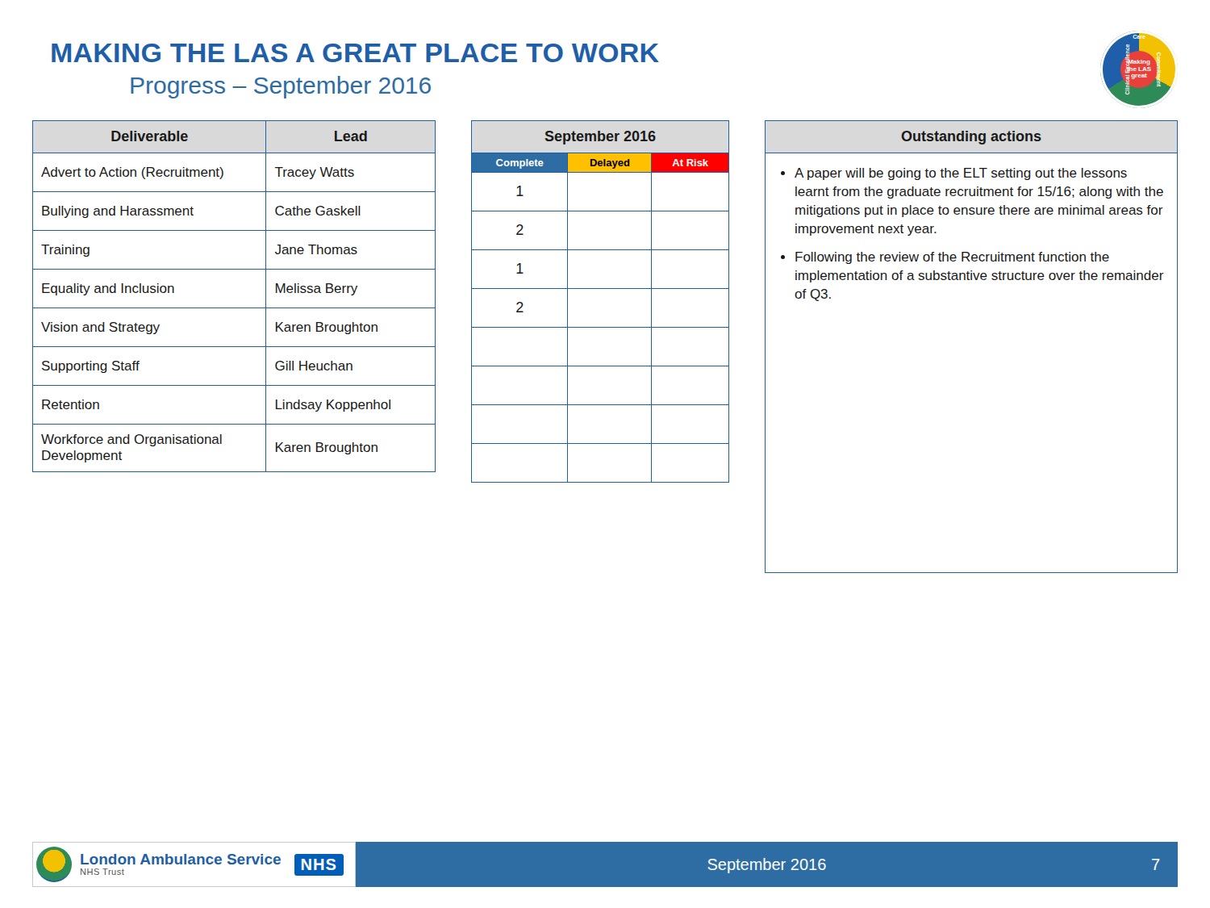Care Clinical Excellence Commitment
Making
the LAS
great
MAKING THE LAS A GREAT PLACE TO WORK
Progress – September 2016
| Deliverable | Lead |
| --- | --- |
| Advert to Action (Recruitment) | Tracey Watts |
| Bullying and Harassment | Cathe Gaskell |
| Training | Jane Thomas |
| Equality and Inclusion | Melissa Berry |
| Vision and Strategy | Karen Broughton |
| Supporting Staff | Gill Heuchan |
| Retention | Lindsay Koppenhol |
| Workforce and Organisational Development | Karen Broughton |
| September 2016 |
| --- |
| Complete | Delayed | At Risk |
| 1 | | |
| 2 | | |
| 1 | | |
| 2 | | |
| Outstanding actions |
| --- |
| A paper will be going to the ELT setting out the lessons learnt from the graduate recruitment for 15/16; along with the mitigations put in place to ensure there are minimal areas for improvement next year. Following the review of the Recruitment function the implementation of a substantive structure over the remainder of Q3. |
London Ambulance Service NHS Trust
NHS
September 2016 7